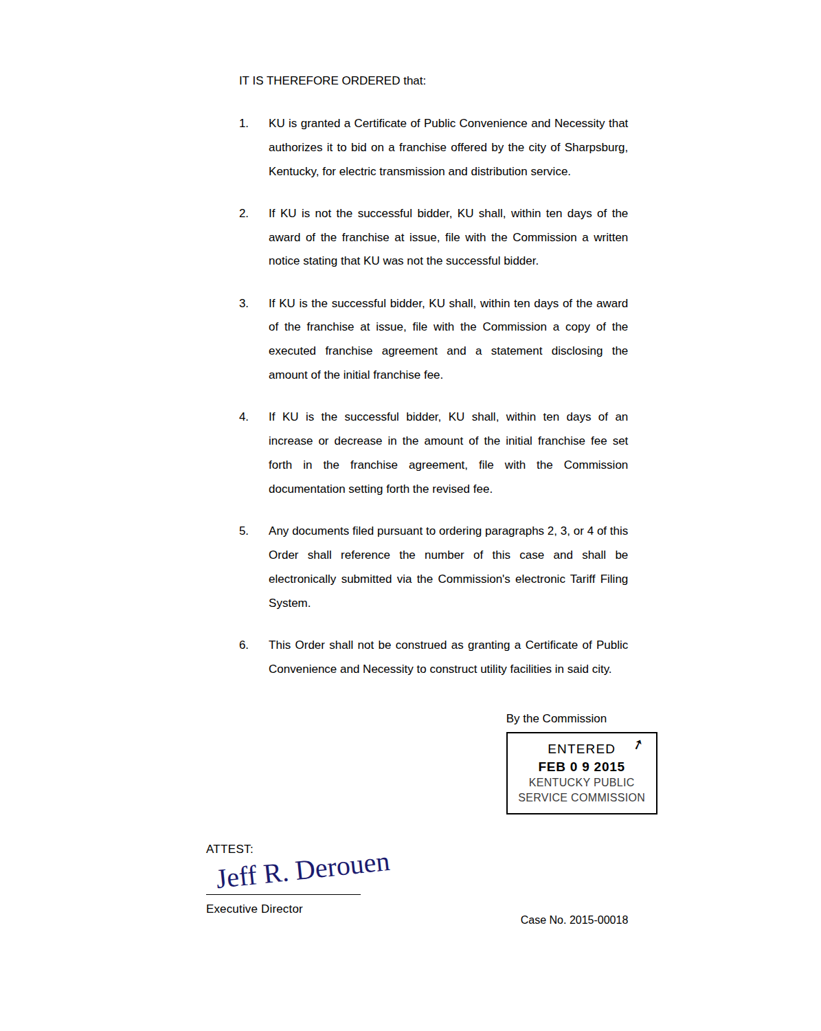IT IS THEREFORE ORDERED that:
1. KU is granted a Certificate of Public Convenience and Necessity that authorizes it to bid on a franchise offered by the city of Sharpsburg, Kentucky, for electric transmission and distribution service.
2. If KU is not the successful bidder, KU shall, within ten days of the award of the franchise at issue, file with the Commission a written notice stating that KU was not the successful bidder.
3. If KU is the successful bidder, KU shall, within ten days of the award of the franchise at issue, file with the Commission a copy of the executed franchise agreement and a statement disclosing the amount of the initial franchise fee.
4. If KU is the successful bidder, KU shall, within ten days of an increase or decrease in the amount of the initial franchise fee set forth in the franchise agreement, file with the Commission documentation setting forth the revised fee.
5. Any documents filed pursuant to ordering paragraphs 2, 3, or 4 of this Order shall reference the number of this case and shall be electronically submitted via the Commission's electronic Tariff Filing System.
6. This Order shall not be construed as granting a Certificate of Public Convenience and Necessity to construct utility facilities in said city.
By the Commission
➚
ENTERED
FEB 0 9 2015
KENTUCKY PUBLIC
SERVICE COMMISSION
ATTEST:
Jeff R. Derouen
Executive Director
Case No. 2015-00018